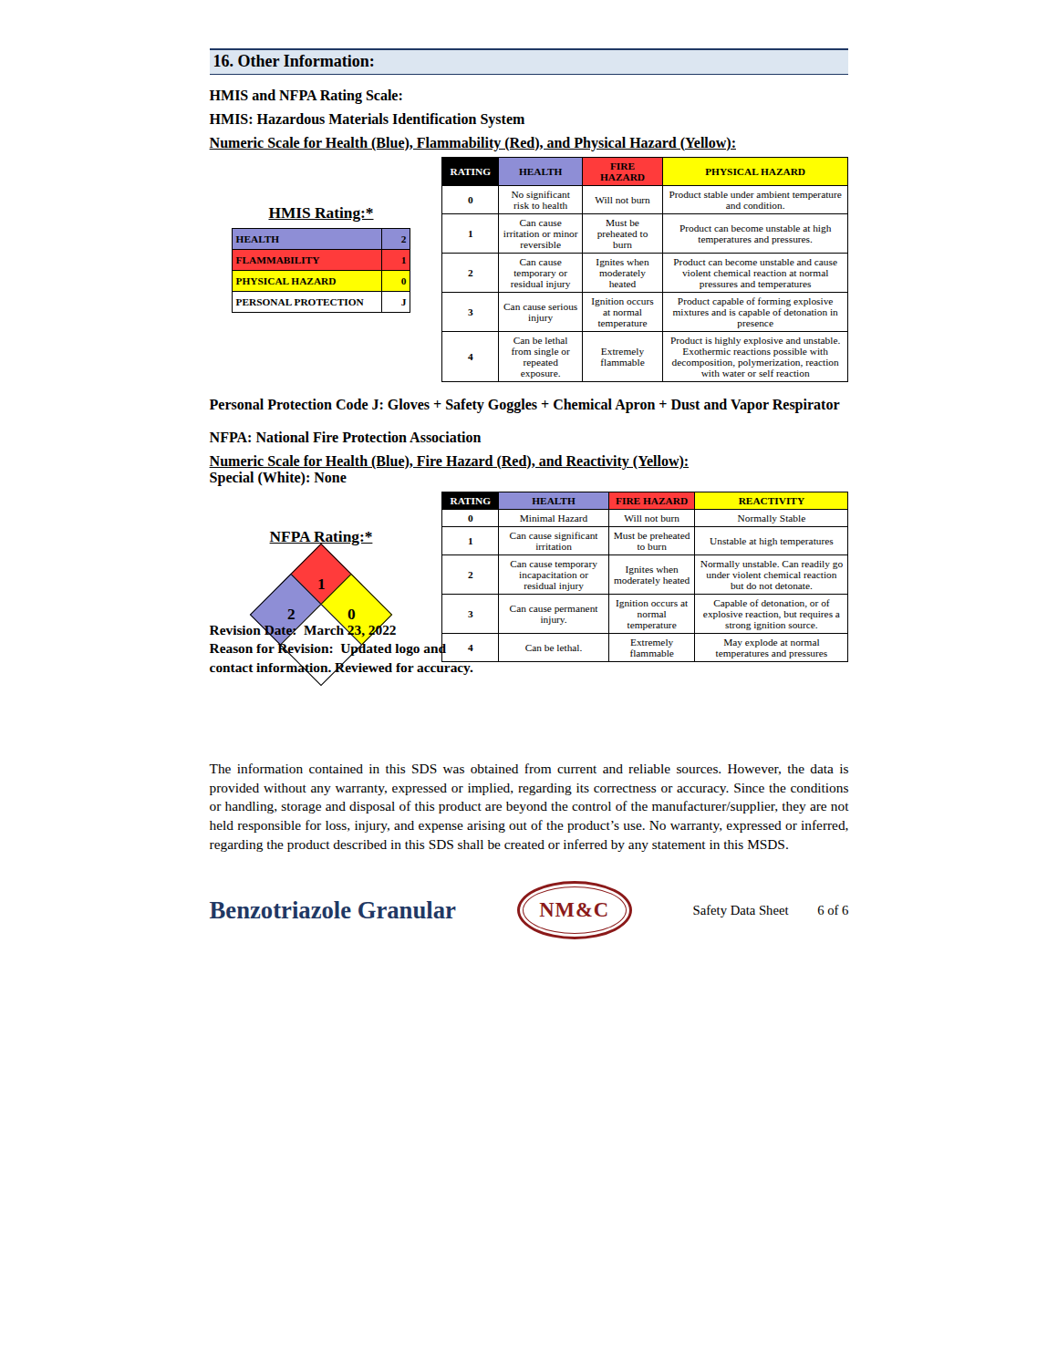16. Other Information:
HMIS and NFPA Rating Scale:
HMIS: Hazardous Materials Identification System
Numeric Scale for Health (Blue), Flammability (Red), and Physical Hazard (Yellow):
HMIS Rating:*
| HEALTH | 2 |
| FLAMMABILITY | 1 |
| PHYSICAL HAZARD | 0 |
| PERSONAL PROTECTION | J |
| RATING | HEALTH | FIRE HAZARD | PHYSICAL HAZARD |
| --- | --- | --- | --- |
| 0 | No significant risk to health | Will not burn | Product stable under ambient temperature and condition. |
| 1 | Can cause irritation or minor reversible | Must be preheated to burn | Product can become unstable at high temperatures and pressures. |
| 2 | Can cause temporary or residual injury | Ignites when moderately heated | Product can become unstable and cause violent chemical reaction at normal pressures and temperatures |
| 3 | Can cause serious injury | Ignition occurs at normal temperature | Product capable of forming explosive mixtures and is capable of detonation in presence |
| 4 | Can be lethal from single or repeated exposure. | Extremely flammable | Product is highly explosive and unstable. Exothermic reactions possible with decomposition, polymerization, reaction with water or self reaction |
Personal Protection Code J: Gloves + Safety Goggles + Chemical Apron + Dust and Vapor Respirator
NFPA: National Fire Protection Association
Numeric Scale for Health (Blue), Fire Hazard (Red), and Reactivity (Yellow):
Special (White): None
NFPA Rating:*
1
2
0
| RATING | HEALTH | FIRE HAZARD | REACTIVITY |
| --- | --- | --- | --- |
| 0 | Minimal Hazard | Will not burn | Normally Stable |
| 1 | Can cause significant irritation | Must be preheated to burn | Unstable at high temperatures |
| 2 | Can cause temporary incapacitation or residual injury | Ignites when moderately heated | Normally unstable. Can readily go under violent chemical reaction but do not detonate. |
| 3 | Can cause permanent injury. | Ignition occurs at normal temperature | Capable of detonation, or of explosive reaction, but requires a strong ignition source. |
| 4 | Can be lethal. | Extremely flammable | May explode at normal temperatures and pressures |
Revision Date: March 23, 2022
Reason for Revision: Updated logo and contact information. Reviewed for accuracy.
The information contained in this SDS was obtained from current and reliable sources. However, the data is provided without any warranty, expressed or implied, regarding its correctness or accuracy. Since the conditions or handling, storage and disposal of this product are beyond the control of the manufacturer/supplier, they are not held responsible for loss, injury, and expense arising out of the product’s use. No warranty, expressed or inferred, regarding the product described in this SDS shall be created or inferred by any statement in this MSDS.
Benzotriazole Granular
NM&C
Safety Data Sheet 6 of 6